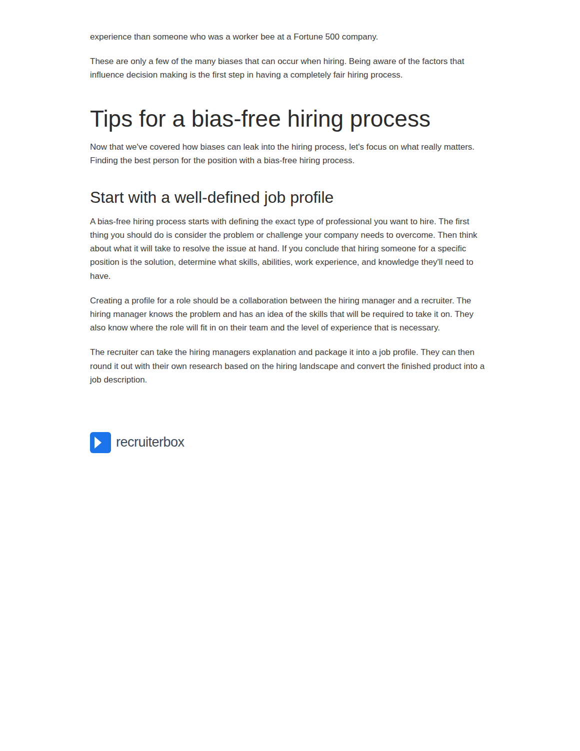experience than someone who was a worker bee at a Fortune 500 company.
These are only a few of the many biases that can occur when hiring. Being aware of the factors that influence decision making is the first step in having a completely fair hiring process.
Tips for a bias-free hiring process
Now that we've covered how biases can leak into the hiring process, let's focus on what really matters. Finding the best person for the position with a bias-free hiring process.
Start with a well-defined job profile
A bias-free hiring process starts with defining the exact type of professional you want to hire. The first thing you should do is consider the problem or challenge your company needs to overcome. Then think about what it will take to resolve the issue at hand. If you conclude that hiring someone for a specific position is the solution, determine what skills, abilities, work experience, and knowledge they'll need to have.
Creating a profile for a role should be a collaboration between the hiring manager and a recruiter. The hiring manager knows the problem and has an idea of the skills that will be required to take it on. They also know where the role will fit in on their team and the level of experience that is necessary.
The recruiter can take the hiring managers explanation and package it into a job profile. They can then round it out with their own research based on the hiring landscape and convert the finished product into a job description.
recruiterbox